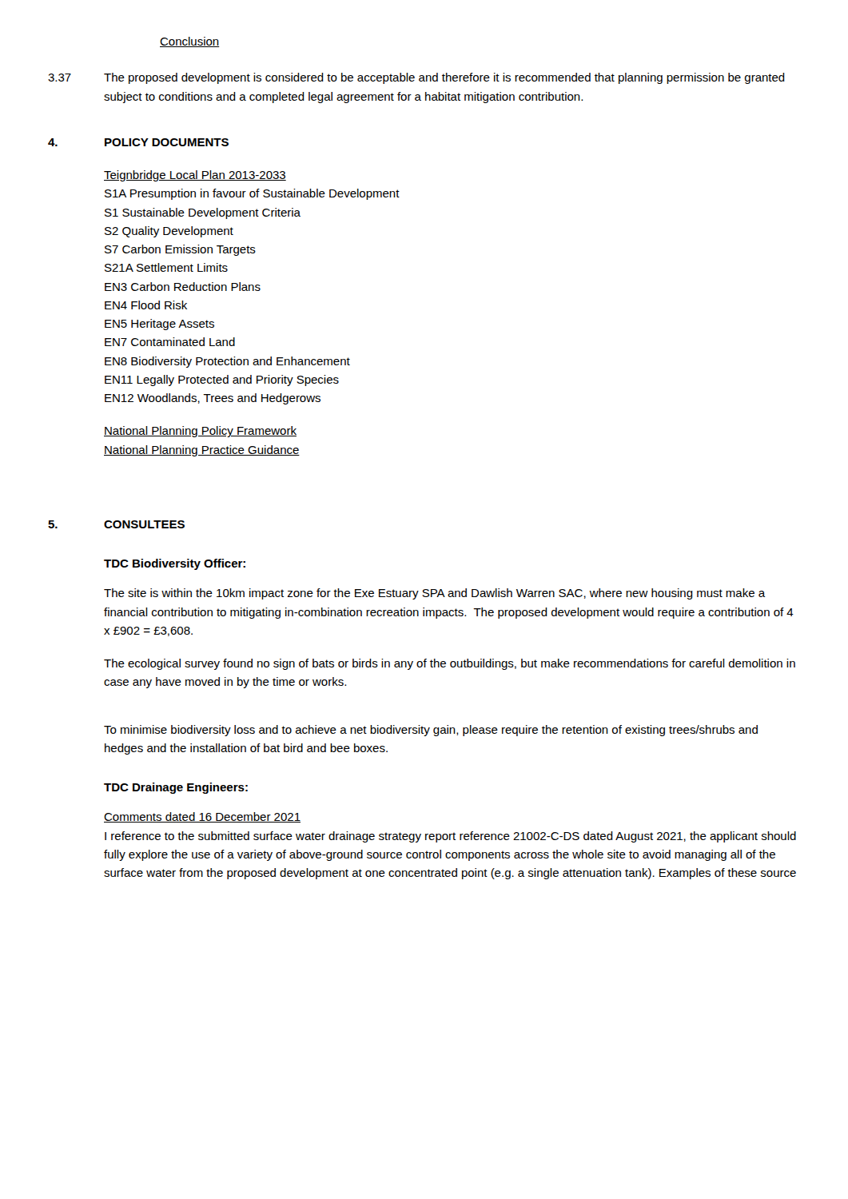Conclusion
3.37
The proposed development is considered to be acceptable and therefore it is recommended that planning permission be granted subject to conditions and a completed legal agreement for a habitat mitigation contribution.
4.
POLICY DOCUMENTS
Teignbridge Local Plan 2013-2033
S1A Presumption in favour of Sustainable Development
S1 Sustainable Development Criteria
S2 Quality Development
S7 Carbon Emission Targets
S21A Settlement Limits
EN3 Carbon Reduction Plans
EN4 Flood Risk
EN5 Heritage Assets
EN7 Contaminated Land
EN8 Biodiversity Protection and Enhancement
EN11 Legally Protected and Priority Species
EN12 Woodlands, Trees and Hedgerows
National Planning Policy Framework
National Planning Practice Guidance
5.
CONSULTEES
TDC Biodiversity Officer:
The site is within the 10km impact zone for the Exe Estuary SPA and Dawlish Warren SAC, where new housing must make a financial contribution to mitigating in-combination recreation impacts. The proposed development would require a contribution of 4 x £902 = £3,608.
The ecological survey found no sign of bats or birds in any of the outbuildings, but make recommendations for careful demolition in case any have moved in by the time or works.
To minimise biodiversity loss and to achieve a net biodiversity gain, please require the retention of existing trees/shrubs and hedges and the installation of bat bird and bee boxes.
TDC Drainage Engineers:
Comments dated 16 December 2021
I reference to the submitted surface water drainage strategy report reference 21002-C-DS dated August 2021, the applicant should fully explore the use of a variety of above-ground source control components across the whole site to avoid managing all of the surface water from the proposed development at one concentrated point (e.g. a single attenuation tank). Examples of these source